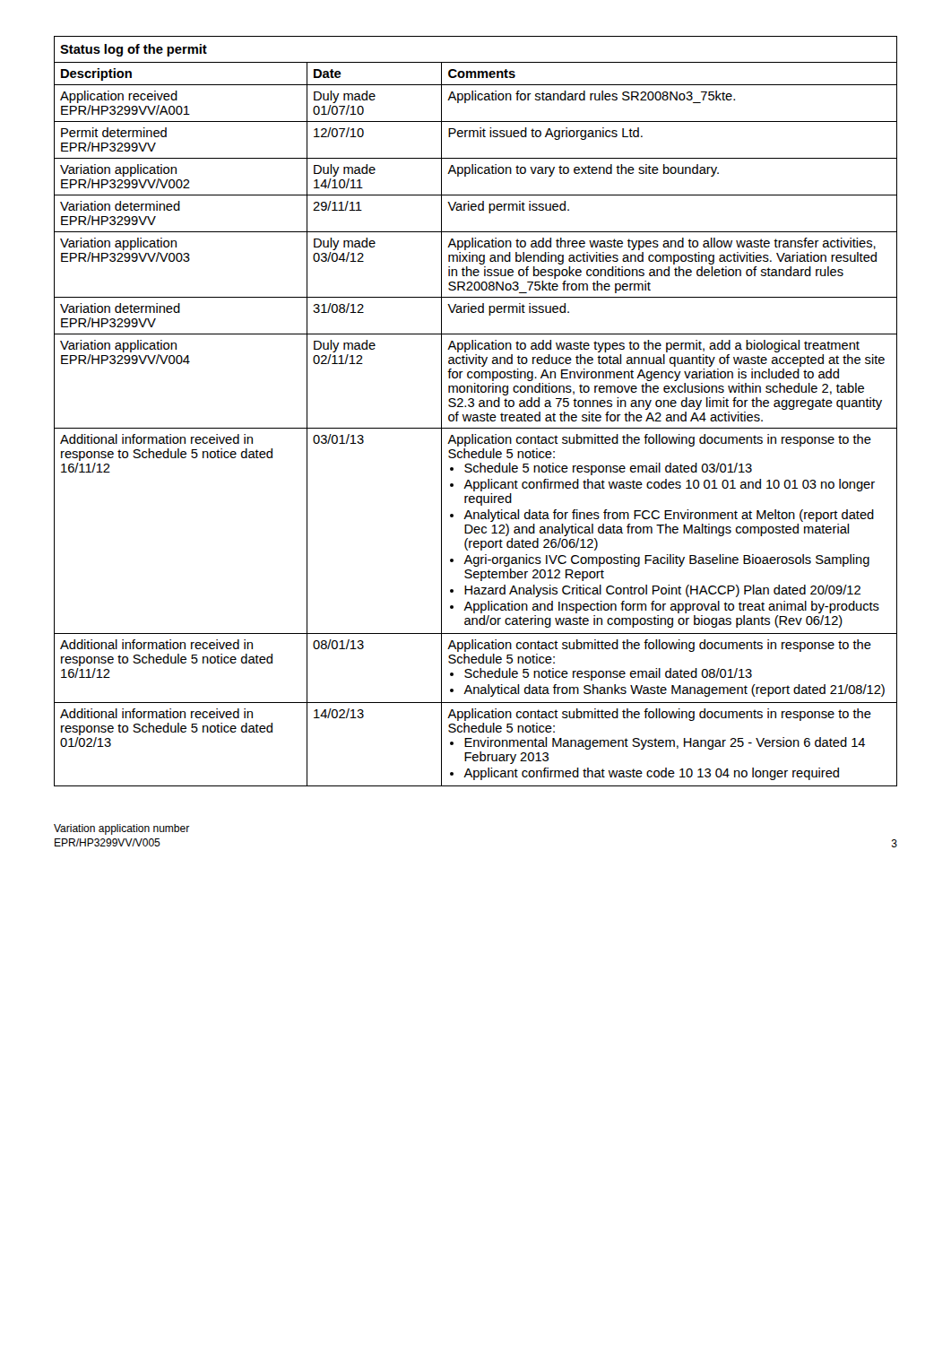Status log of the permit
| Description | Date | Comments |
| --- | --- | --- |
| Application received EPR/HP3299VV/A001 | Duly made 01/07/10 | Application for standard rules SR2008No3_75kte. |
| Permit determined EPR/HP3299VV | 12/07/10 | Permit issued to Agriorganics Ltd. |
| Variation application EPR/HP3299VV/V002 | Duly made 14/10/11 | Application to vary to extend the site boundary. |
| Variation determined EPR/HP3299VV | 29/11/11 | Varied permit issued. |
| Variation application EPR/HP3299VV/V003 | Duly made 03/04/12 | Application to add three waste types and to allow waste transfer activities, mixing and blending activities and composting activities. Variation resulted in the issue of bespoke conditions and the deletion of standard rules SR2008No3_75kte from the permit |
| Variation determined EPR/HP3299VV | 31/08/12 | Varied permit issued. |
| Variation application EPR/HP3299VV/V004 | Duly made 02/11/12 | Application to add waste types to the permit, add a biological treatment activity and to reduce the total annual quantity of waste accepted at the site for composting. An Environment Agency variation is included to add monitoring conditions, to remove the exclusions within schedule 2, table S2.3 and to add a 75 tonnes in any one day limit for the aggregate quantity of waste treated at the site for the A2 and A4 activities. |
| Additional information received in response to Schedule 5 notice dated 16/11/12 | 03/01/13 | Application contact submitted the following documents in response to the Schedule 5 notice: Schedule 5 notice response email dated 03/01/13 Applicant confirmed that waste codes 10 01 01 and 10 01 03 no longer required Analytical data for fines from FCC Environment at Melton (report dated Dec 12) and analytical data from The Maltings composted material (report dated 26/06/12) Agri-organics IVC Composting Facility Baseline Bioaerosols Sampling September 2012 Report Hazard Analysis Critical Control Point (HACCP) Plan dated 20/09/12 Application and Inspection form for approval to treat animal by-products and/or catering waste in composting or biogas plants (Rev 06/12) |
| Additional information received in response to Schedule 5 notice dated 16/11/12 | 08/01/13 | Application contact submitted the following documents in response to the Schedule 5 notice: Schedule 5 notice response email dated 08/01/13 Analytical data from Shanks Waste Management (report dated 21/08/12) |
| Additional information received in response to Schedule 5 notice dated 01/02/13 | 14/02/13 | Application contact submitted the following documents in response to the Schedule 5 notice: Environmental Management System, Hangar 25 - Version 6 dated 14 February 2013 Applicant confirmed that waste code 10 13 04 no longer required |
Variation application number
EPR/HP3299VV/V005
3